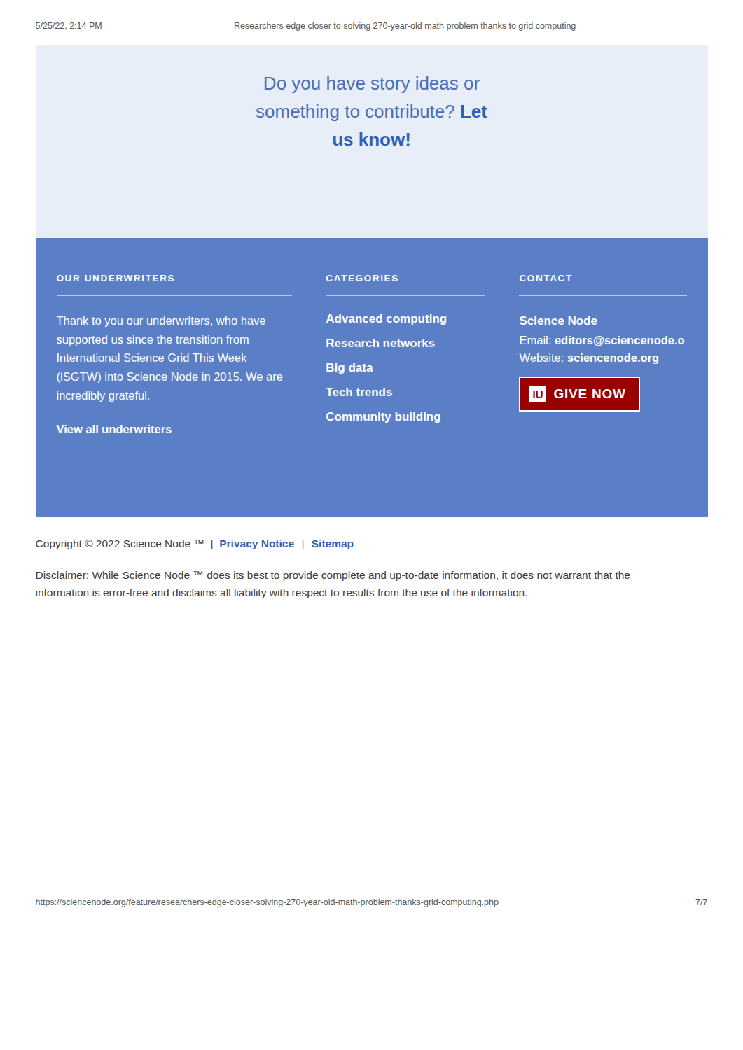5/25/22, 2:14 PM Researchers edge closer to solving 270-year-old math problem thanks to grid computing
Do you have story ideas or
something to contribute? Let
us know!
Our Underwriters
Thank to you our underwriters, who have supported us since the transition from International Science Grid This Week (iSGTW) into Science Node in 2015. We are incredibly grateful.
View all underwriters
Categories
Advanced computing
Research networks
Big data
Tech trends
Community building
Contact
Science Node
Email: editors@sciencenode.o
Website: sciencenode.org
IU GIVE NOW
Copyright © 2022 Science Node ™ | Privacy Notice | Sitemap
Disclaimer: While Science Node ™ does its best to provide complete and up-to-date information, it does not warrant that the information is error-free and disclaims all liability with respect to results from the use of the information.
https://sciencenode.org/feature/researchers-edge-closer-solving-270-year-old-math-problem-thanks-grid-computing.php 7/7